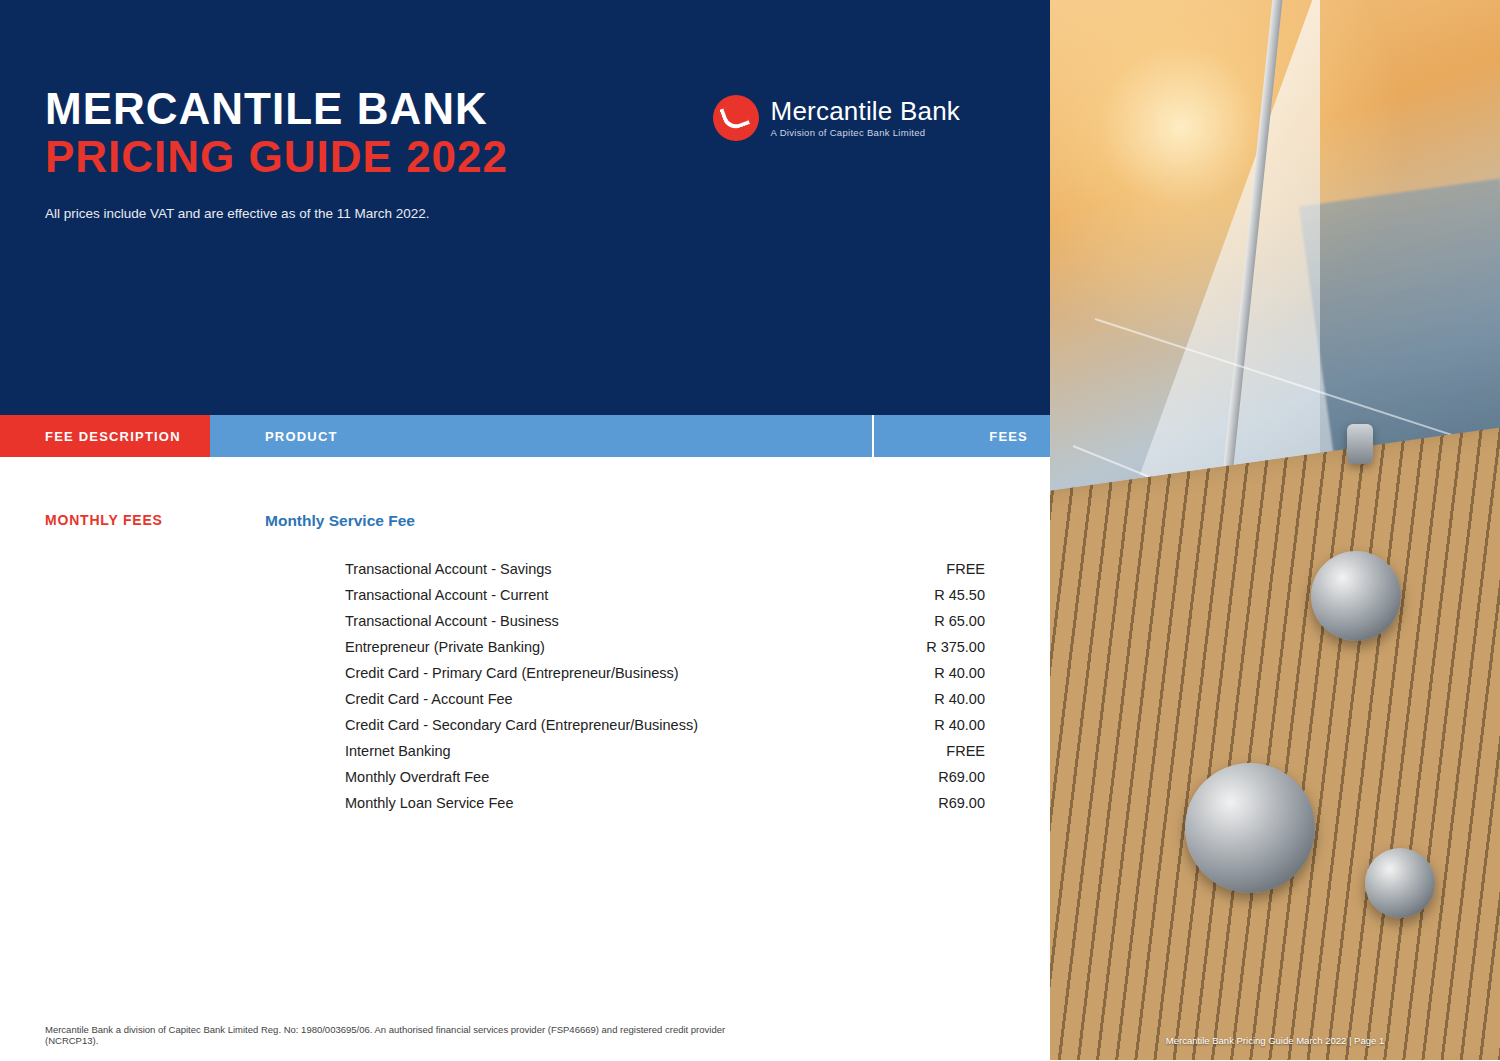Mercantile Bank Pricing Guide 2022
All prices include VAT and are effective as of the 11 March 2022.
Mercantile Bank
A Division of Capitec Bank Limited
Fee Description
Product
Fees
Monthly Fees
Monthly Service Fee
| Transactional Account - Savings | FREE |
| Transactional Account - Current | R 45.50 |
| Transactional Account - Business | R 65.00 |
| Entrepreneur (Private Banking) | R 375.00 |
| Credit Card - Primary Card (Entrepreneur/Business) | R 40.00 |
| Credit Card - Account Fee | R 40.00 |
| Credit Card - Secondary Card (Entrepreneur/Business) | R 40.00 |
| Internet Banking | FREE |
| Monthly Overdraft Fee | R69.00 |
| Monthly Loan Service Fee | R69.00 |
Mercantile Bank a division of Capitec Bank Limited Reg. No: 1980/003695/06. An authorised financial services provider (FSP46669) and registered credit provider (NCRCP13).
Mercantile Bank Pricing Guide March 2022 | Page 1